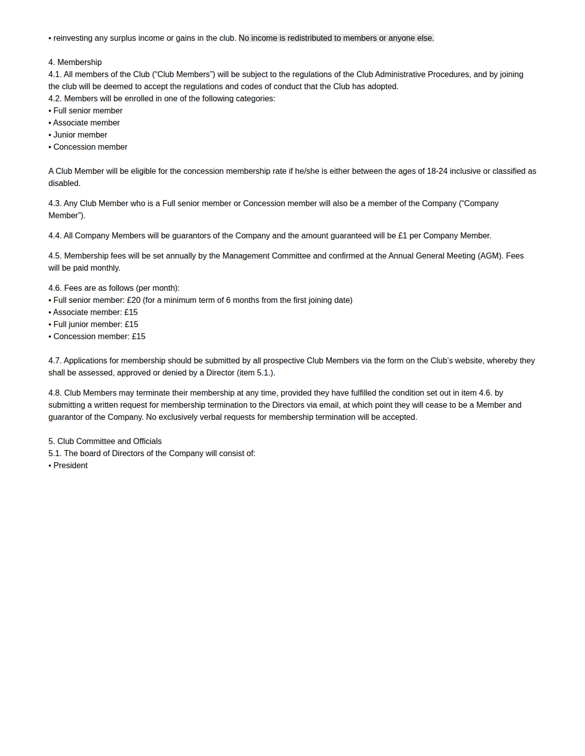• reinvesting any surplus income or gains in the club. No income is redistributed to members or anyone else.
4. Membership
4.1. All members of the Club (“Club Members”) will be subject to the regulations of the Club Administrative Procedures, and by joining the club will be deemed to accept the regulations and codes of conduct that the Club has adopted.
4.2. Members will be enrolled in one of the following categories:
• Full senior member
• Associate member
• Junior member
• Concession member
A Club Member will be eligible for the concession membership rate if he/she is either between the ages of 18-24 inclusive or classified as disabled.
4.3. Any Club Member who is a Full senior member or Concession member will also be a member of the Company (“Company Member”).
4.4. All Company Members will be guarantors of the Company and the amount guaranteed will be £1 per Company Member.
4.5. Membership fees will be set annually by the Management Committee and confirmed at the Annual General Meeting (AGM). Fees will be paid monthly.
4.6. Fees are as follows (per month):
• Full senior member: £20 (for a minimum term of 6 months from the first joining date)
• Associate member: £15
• Full junior member: £15
• Concession member: £15
4.7. Applications for membership should be submitted by all prospective Club Members via the form on the Club’s website, whereby they shall be assessed, approved or denied by a Director (item 5.1.).
4.8. Club Members may terminate their membership at any time, provided they have fulfilled the condition set out in item 4.6. by submitting a written request for membership termination to the Directors via email, at which point they will cease to be a Member and guarantor of the Company. No exclusively verbal requests for membership termination will be accepted.
5. Club Committee and Officials
5.1. The board of Directors of the Company will consist of:
• President